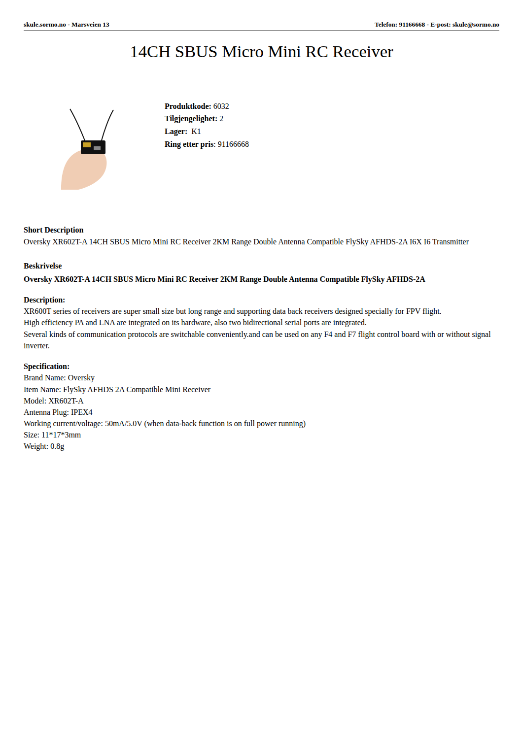skule.sormo.no - Marsveien 13 Telefon: 91166668 - E-post: skule@sormo.no
14CH SBUS Micro Mini RC Receiver
Produktkode: 6032
Tilgjengelighet: 2
Lager: K1
Ring etter pris: 91166668
Short Description
Oversky XR602T-A 14CH SBUS Micro Mini RC Receiver 2KM Range Double Antenna Compatible FlySky AFHDS-2A I6X I6 Transmitter
Beskrivelse
Oversky XR602T-A 14CH SBUS Micro Mini RC Receiver 2KM Range Double Antenna Compatible FlySky AFHDS-2A
Description:
XR600T series of receivers are super small size but long range and supporting data back receivers designed specially for FPV flight.
High efficiency PA and LNA are integrated on its hardware, also two bidirectional serial ports are integrated.
Several kinds of communication protocols are switchable conveniently.and can be used on any F4 and F7 flight control board with or without signal inverter.
Specification:
Brand Name: Oversky
Item Name: FlySky AFHDS 2A Compatible Mini Receiver
Model: XR602T-A
Antenna Plug: IPEX4
Working current/voltage: 50mA/5.0V (when data-back function is on full power running)
Size: 11*17*3mm
Weight: 0.8g